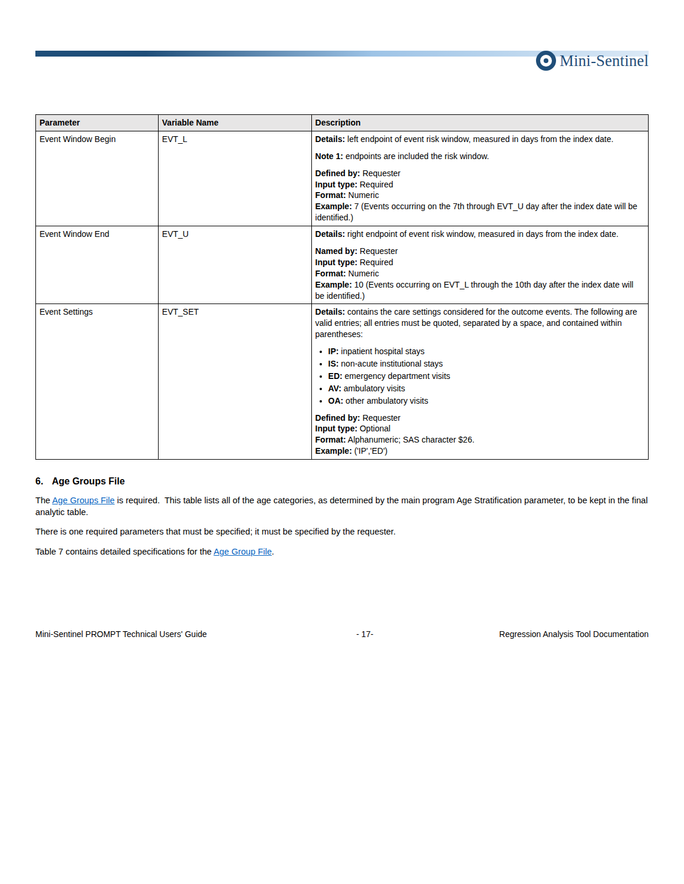Mini-Sentinel
| Parameter | Variable Name | Description |
| --- | --- | --- |
| Event Window Begin | EVT_L | Details: left endpoint of event risk window, measured in days from the index date. Note 1: endpoints are included the risk window. Defined by: Requester Input type: Required Format: Numeric Example: 7 (Events occurring on the 7th through EVT_U day after the index date will be identified.) |
| Event Window End | EVT_U | Details: right endpoint of event risk window, measured in days from the index date. Named by: Requester Input type: Required Format: Numeric Example: 10 (Events occurring on EVT_L through the 10th day after the index date will be identified.) |
| Event Settings | EVT_SET | Details: contains the care settings considered for the outcome events. The following are valid entries; all entries must be quoted, separated by a space, and contained within parentheses: IP: inpatient hospital stays IS: non-acute institutional stays ED: emergency department visits AV: ambulatory visits OA: other ambulatory visits Defined by: Requester Input type: Optional Format: Alphanumeric; SAS character $26. Example: ('IP','ED') |
6. Age Groups File
The Age Groups File is required. This table lists all of the age categories, as determined by the main program Age Stratification parameter, to be kept in the final analytic table.
There is one required parameters that must be specified; it must be specified by the requester.
Table 7 contains detailed specifications for the Age Group File.
Mini-Sentinel PROMPT Technical Users' Guide
- 17-
Regression Analysis Tool Documentation